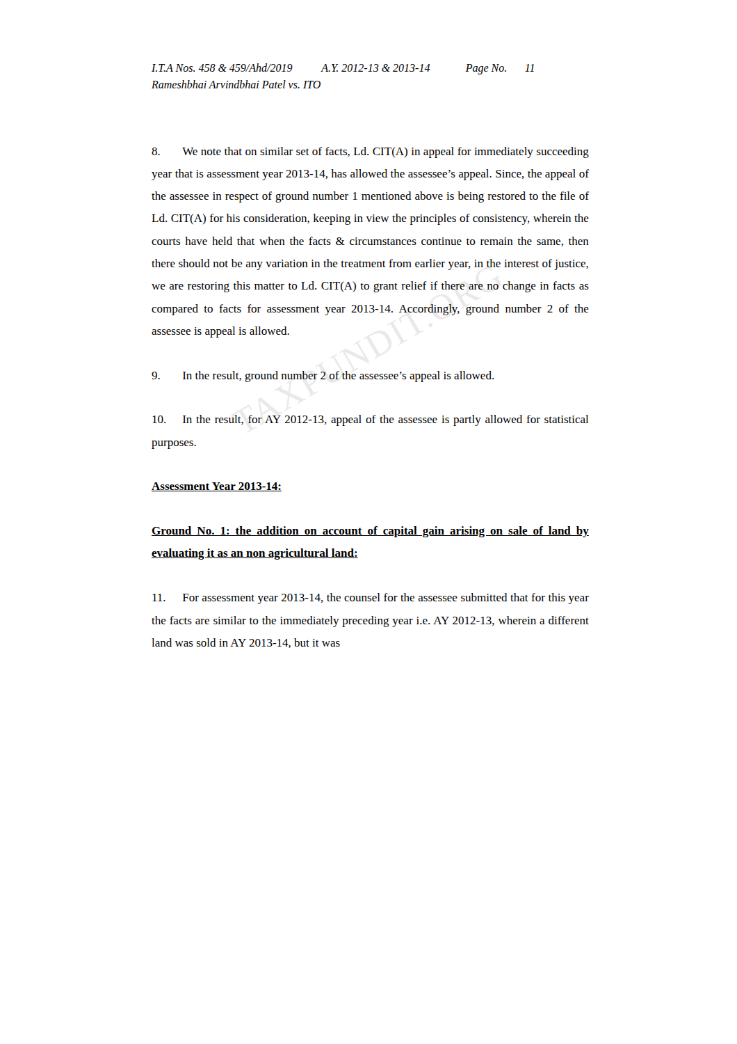TAXPUNDIT.ORG
I.T.A Nos. 458 & 459/Ahd/2019 A.Y. 2012-13 & 2013-14 Page No. 11
Rameshbhai Arvindbhai Patel vs. ITO
8. We note that on similar set of facts, Ld. CIT(A) in appeal for immediately succeeding year that is assessment year 2013-14, has allowed the assessee’s appeal. Since, the appeal of the assessee in respect of ground number 1 mentioned above is being restored to the file of Ld. CIT(A) for his consideration, keeping in view the principles of consistency, wherein the courts have held that when the facts & circumstances continue to remain the same, then there should not be any variation in the treatment from earlier year, in the interest of justice, we are restoring this matter to Ld. CIT(A) to grant relief if there are no change in facts as compared to facts for assessment year 2013-14. Accordingly, ground number 2 of the assessee is appeal is allowed.
9. In the result, ground number 2 of the assessee’s appeal is allowed.
10. In the result, for AY 2012-13, appeal of the assessee is partly allowed for statistical purposes.
Assessment Year 2013-14:
Ground No. 1: the addition on account of capital gain arising on sale of land by evaluating it as an non agricultural land:
11. For assessment year 2013-14, the counsel for the assessee submitted that for this year the facts are similar to the immediately preceding year i.e. AY 2012-13, wherein a different land was sold in AY 2013-14, but it was